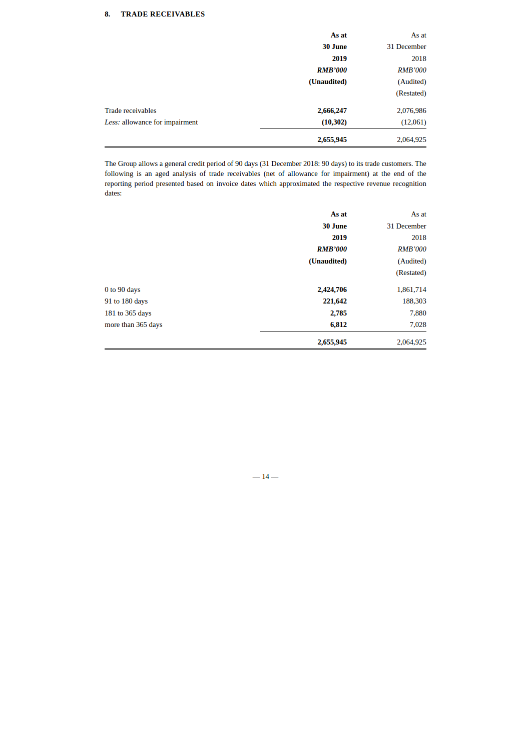8.
TRADE RECEIVABLES
| | As at | As at |
| | 30 June | 31 December |
| | 2019 | 2018 |
| | RMB’000 | RMB’000 |
| | (Unaudited) | (Audited) |
| | | (Restated) |
| Trade receivables | 2,666,247 | 2,076,986 |
| Less: allowance for impairment | (10,302) | (12,061) |
| | 2,655,945 | 2,064,925 |
The Group allows a general credit period of 90 days (31 December 2018: 90 days) to its trade customers. The following is an aged analysis of trade receivables (net of allowance for impairment) at the end of the reporting period presented based on invoice dates which approximated the respective revenue recognition dates:
| | As at | As at |
| | 30 June | 31 December |
| | 2019 | 2018 |
| | RMB’000 | RMB’000 |
| | (Unaudited) | (Audited) |
| | | (Restated) |
| 0 to 90 days | 2,424,706 | 1,861,714 |
| 91 to 180 days | 221,642 | 188,303 |
| 181 to 365 days | 2,785 | 7,880 |
| more than 365 days | 6,812 | 7,028 |
| | 2,655,945 | 2,064,925 |
— 14 —